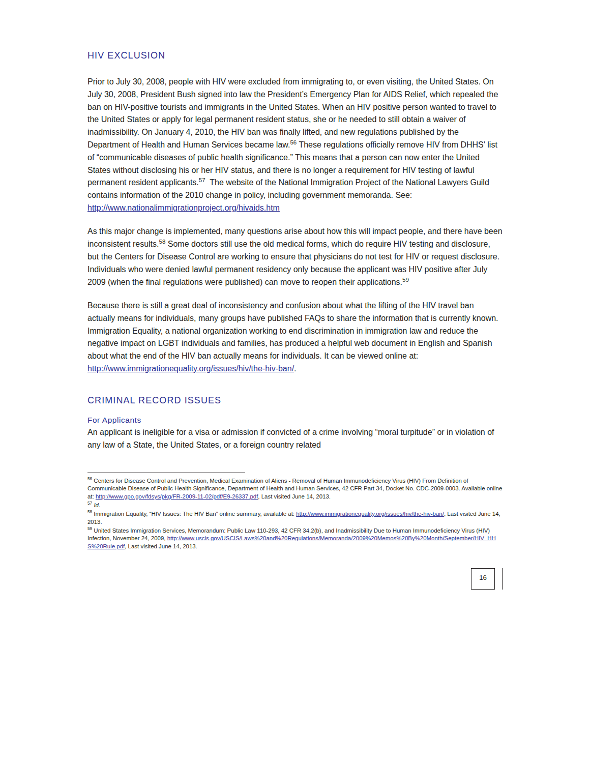HIV EXCLUSION
Prior to July 30, 2008, people with HIV were excluded from immigrating to, or even visiting, the United States. On July 30, 2008, President Bush signed into law the President’s Emergency Plan for AIDS Relief, which repealed the ban on HIV-positive tourists and immigrants in the United States. When an HIV positive person wanted to travel to the United States or apply for legal permanent resident status, she or he needed to still obtain a waiver of inadmissibility. On January 4, 2010, the HIV ban was finally lifted, and new regulations published by the Department of Health and Human Services became law.56 These regulations officially remove HIV from DHHS' list of “communicable diseases of public health significance.” This means that a person can now enter the United States without disclosing his or her HIV status, and there is no longer a requirement for HIV testing of lawful permanent resident applicants.57 The website of the National Immigration Project of the National Lawyers Guild contains information of the 2010 change in policy, including government memoranda. See: http://www.nationalimmigrationproject.org/hivaids.htm
As this major change is implemented, many questions arise about how this will impact people, and there have been inconsistent results.58 Some doctors still use the old medical forms, which do require HIV testing and disclosure, but the Centers for Disease Control are working to ensure that physicians do not test for HIV or request disclosure. Individuals who were denied lawful permanent residency only because the applicant was HIV positive after July 2009 (when the final regulations were published) can move to reopen their applications.59
Because there is still a great deal of inconsistency and confusion about what the lifting of the HIV travel ban actually means for individuals, many groups have published FAQs to share the information that is currently known. Immigration Equality, a national organization working to end discrimination in immigration law and reduce the negative impact on LGBT individuals and families, has produced a helpful web document in English and Spanish about what the end of the HIV ban actually means for individuals. It can be viewed online at: http://www.immigrationequality.org/issues/hiv/the-hiv-ban/.
CRIMINAL RECORD ISSUES
For Applicants
An applicant is ineligible for a visa or admission if convicted of a crime involving “moral turpitude” or in violation of any law of a State, the United States, or a foreign country related
56 Centers for Disease Control and Prevention, Medical Examination of Aliens - Removal of Human Immunodeficiency Virus (HIV) From Definition of Communicable Disease of Public Health Significance, Department of Health and Human Services, 42 CFR Part 34, Docket No. CDC-2009-0003. Available online at: http://www.gpo.gov/fdsys/pkg/FR-2009-11-02/pdf/E9-26337.pdf, Last visited June 14, 2013.
57 Id.
58 Immigration Equality, “HIV Issues: The HIV Ban” online summary, available at: http://www.immigrationequality.org/issues/hiv/the-hiv-ban/, Last visited June 14, 2013.
59 United States Immigration Services, Memorandum: Public Law 110-293, 42 CFR 34.2(b), and Inadmissibility Due to Human Immunodeficiency Virus (HIV) Infection, November 24, 2009, http://www.uscis.gov/USCIS/Laws%20and%20Regulations/Memoranda/2009%20Memos%20By%20Month/September/HIV_HHS%20Rule.pdf, Last visited June 14, 2013.
16